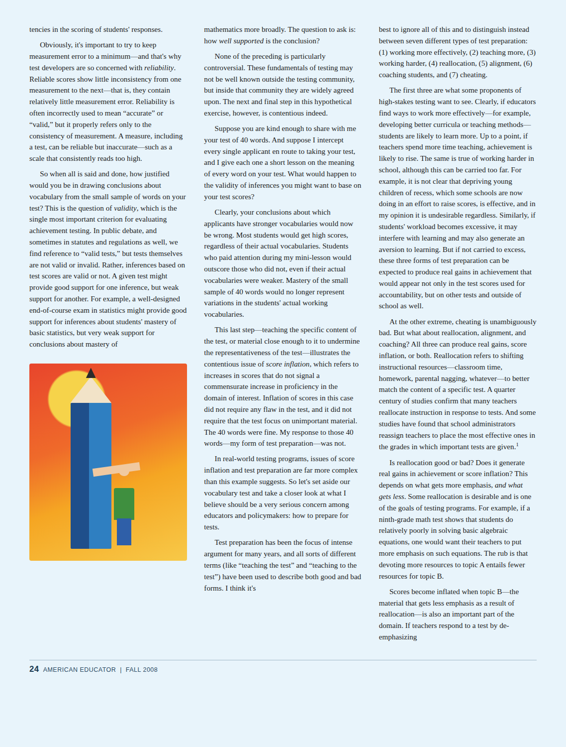tencies in the scoring of students' responses.
Obviously, it's important to try to keep measurement error to a minimum—and that's why test developers are so concerned with reliability. Reliable scores show little inconsistency from one measurement to the next—that is, they contain relatively little measurement error. Reliability is often incorrectly used to mean “accurate” or “valid,” but it properly refers only to the consistency of measurement. A measure, including a test, can be reliable but inaccurate—such as a scale that consistently reads too high.
So when all is said and done, how justified would you be in drawing conclusions about vocabulary from the small sample of words on your test? This is the question of validity, which is the single most important criterion for evaluating achievement testing. In public debate, and sometimes in statutes and regulations as well, we find reference to “valid tests,” but tests themselves are not valid or invalid. Rather, inferences based on test scores are valid or not. A given test might provide good support for one inference, but weak support for another. For example, a well-designed end-of-course exam in statistics might provide good support for inferences about students' mastery of basic statistics, but very weak support for conclusions about mastery of
mathematics more broadly. The question to ask is: how well supported is the conclusion?
None of the preceding is particularly controversial. These fundamentals of testing may not be well known outside the testing community, but inside that community they are widely agreed upon. The next and final step in this hypothetical exercise, however, is contentious indeed.
Suppose you are kind enough to share with me your test of 40 words. And suppose I intercept every single applicant en route to taking your test, and I give each one a short lesson on the meaning of every word on your test. What would happen to the validity of inferences you might want to base on your test scores?
Clearly, your conclusions about which applicants have stronger vocabularies would now be wrong. Most students would get high scores, regardless of their actual vocabularies. Students who paid attention during my mini-lesson would outscore those who did not, even if their actual vocabularies were weaker. Mastery of the small sample of 40 words would no longer represent variations in the students' actual working vocabularies.
This last step—teaching the specific content of the test, or material close enough to it to undermine the representativeness of the test—illustrates the contentious issue of score inflation, which refers to increases in scores that do not signal a commensurate increase in proficiency in the domain of interest. Inflation of scores in this case did not require any flaw in the test, and it did not require that the test focus on unimportant material. The 40 words were fine. My response to those 40 words—my form of test preparation—was not.
In real-world testing programs, issues of score inflation and test preparation are far more complex than this example suggests. So let's set aside our vocabulary test and take a closer look at what I believe should be a very serious concern among educators and policymakers: how to prepare for tests.
Test preparation has been the focus of intense argument for many years, and all sorts of different terms (like “teaching the test” and “teaching to the test”) have been used to describe both good and bad forms. I think it's
best to ignore all of this and to distinguish instead between seven different types of test preparation: (1) working more effectively, (2) teaching more, (3) working harder, (4) reallocation, (5) alignment, (6) coaching students, and (7) cheating.
The first three are what some proponents of high-stakes testing want to see. Clearly, if educators find ways to work more effectively—for example, developing better curricula or teaching methods—students are likely to learn more. Up to a point, if teachers spend more time teaching, achievement is likely to rise. The same is true of working harder in school, although this can be carried too far. For example, it is not clear that depriving young children of recess, which some schools are now doing in an effort to raise scores, is effective, and in my opinion it is undesirable regardless. Similarly, if students' workload becomes excessive, it may interfere with learning and may also generate an aversion to learning. But if not carried to excess, these three forms of test preparation can be expected to produce real gains in achievement that would appear not only in the test scores used for accountability, but on other tests and outside of school as well.
At the other extreme, cheating is unambiguously bad. But what about reallocation, alignment, and coaching? All three can produce real gains, score inflation, or both. Reallocation refers to shifting instructional resources—classroom time, homework, parental nagging, whatever—to better match the content of a specific test. A quarter century of studies confirm that many teachers reallocate instruction in response to tests. And some studies have found that school administrators reassign teachers to place the most effective ones in the grades in which important tests are given.1
Is reallocation good or bad? Does it generate real gains in achievement or score inflation? This depends on what gets more emphasis, and what gets less. Some reallocation is desirable and is one of the goals of testing programs. For example, if a ninth-grade math test shows that students do relatively poorly in solving basic algebraic equations, one would want their teachers to put more emphasis on such equations. The rub is that devoting more resources to topic A entails fewer resources for topic B.
Scores become inflated when topic B—the material that gets less emphasis as a result of reallocation—is also an important part of the domain. If teachers respond to a test by de-emphasizing
24 AMERICAN EDUCATOR | FALL 2008